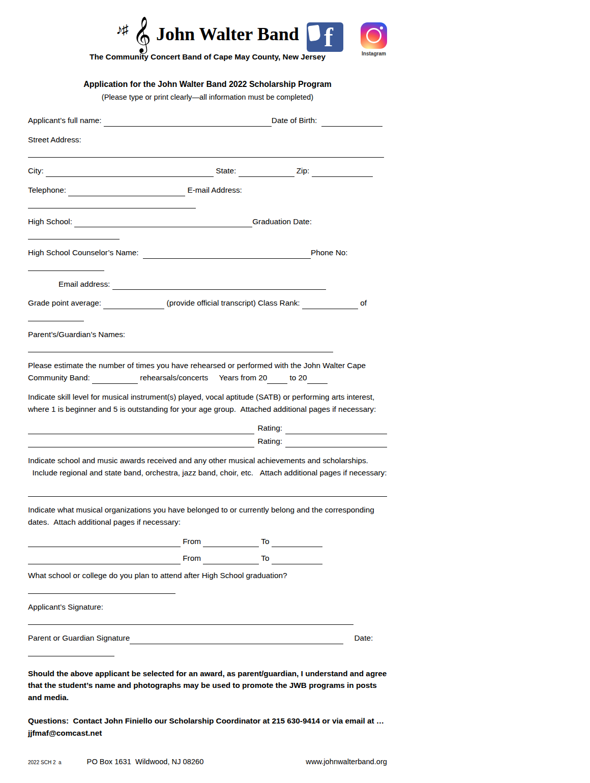♪♯𝄞
John Walter Band
f
Instagram
The Community Concert Band of Cape May County, New Jersey
Application for the John Walter Band 2022 Scholarship Program
(Please type or print clearly—all information must be completed)
Applicant’s full name: Date of Birth:
Street Address:
City: State: Zip:
Telephone: E-mail Address:
High School: Graduation Date:
High School Counselor’s Name: Phone No:
Email address:
Grade point average: (provide official transcript) Class Rank: of
Parent’s/Guardian’s Names:
Please estimate the number of times you have rehearsed or performed with the John Walter Cape Community Band: rehearsals/concerts Years from 20 to 20
Indicate skill level for musical instrument(s) played, vocal aptitude (SATB) or performing arts interest, where 1 is beginner and 5 is outstanding for your age group. Attached additional pages if necessary:
Rating:
Rating:
Indicate school and music awards received and any other musical achievements and scholarships. Include regional and state band, orchestra, jazz band, choir, etc. Attach additional pages if necessary:
Indicate what musical organizations you have belonged to or currently belong and the corresponding dates. Attach additional pages if necessary:
From To
From To
What school or college do you plan to attend after High School graduation?
Applicant’s Signature:
Parent or Guardian Signature Date:
Should the above applicant be selected for an award, as parent/guardian, I understand and agree that the student’s name and photographs may be used to promote the JWB programs in posts and media.
Questions: Contact John Finiello our Scholarship Coordinator at 215 630-9414 or via email at … jjfmaf@comcast.net
2022 SCH 2 a PO Box 1631 Wildwood, NJ 08260 www.johnwalterband.org